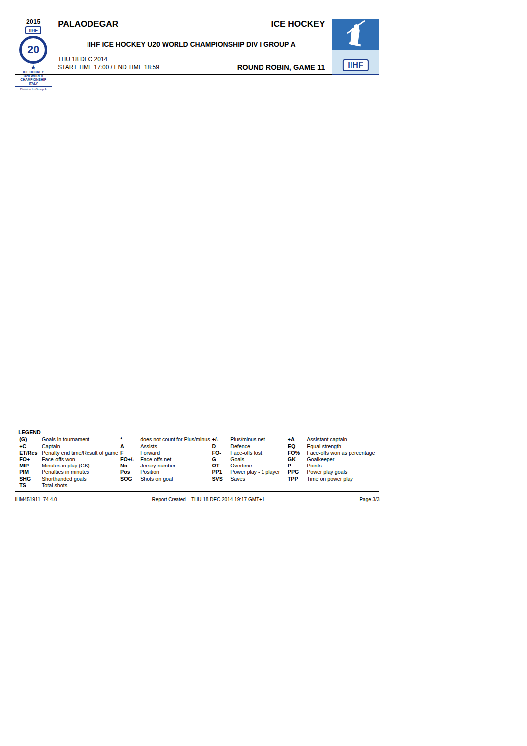2015
IIHF
20
★
ICE HOCKEY
U20 WORLD
CHAMPIONSHIP
ITALY
Division I - Group A
IIHF
PALAODEGAR
ICE HOCKEY
IIHF ICE HOCKEY U20 WORLD CHAMPIONSHIP DIV I GROUP A
THU 18 DEC 2014
START TIME 17:00 / END TIME 18:59
ROUND ROBIN, GAME 11
LEGEND
| (G) | Goals in tournament | * | does not count for Plus/minus | +/- | Plus/minus net | +A | Assistant captain |
| +C | Captain | A | Assists | D | Defence | EQ | Equal strength |
| ET/Res | Penalty end time/Result of game | F | Forward | FO- | Face-offs lost | FO% | Face-offs won as percentage |
| FO+ | Face-offs won | FO+/- | Face-offs net | G | Goals | GK | Goalkeeper |
| MIP | Minutes in play (GK) | No | Jersey number | OT | Overtime | P | Points |
| PIM | Penalties in minutes | Pos | Position | PP1 | Power play - 1 player | PPG | Power play goals |
| SHG | Shorthanded goals | SOG | Shots on goal | SVS | Saves | TPP | Time on power play |
| TS | Total shots | | | | | | |
IHM451911_74 4.0
Report Created THU 18 DEC 2014 19:17 GMT+1
Page 3/3